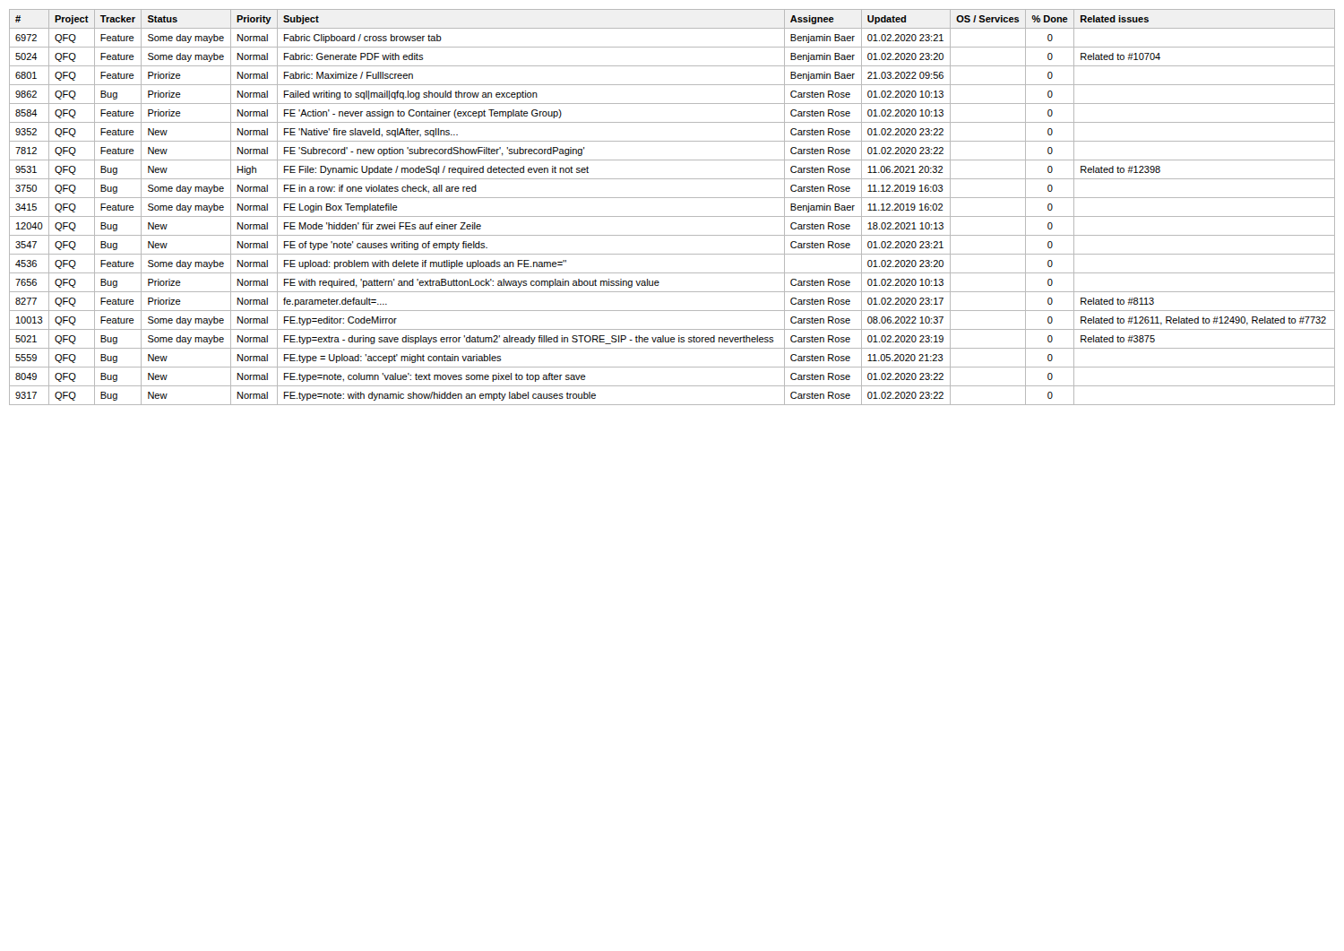| # | Project | Tracker | Status | Priority | Subject | Assignee | Updated | OS / Services | % Done | Related issues |
| --- | --- | --- | --- | --- | --- | --- | --- | --- | --- | --- |
| 6972 | QFQ | Feature | Some day maybe | Normal | Fabric Clipboard / cross browser tab | Benjamin Baer | 01.02.2020 23:21 | | 0 | |
| 5024 | QFQ | Feature | Some day maybe | Normal | Fabric: Generate PDF with edits | Benjamin Baer | 01.02.2020 23:20 | | 0 | Related to #10704 |
| 6801 | QFQ | Feature | Priorize | Normal | Fabric: Maximize / Fulllscreen | Benjamin Baer | 21.03.2022 09:56 | | 0 | |
| 9862 | QFQ | Bug | Priorize | Normal | Failed writing to sql/mail/qfq.log should throw an exception | Carsten Rose | 01.02.2020 10:13 | | 0 | |
| 8584 | QFQ | Feature | Priorize | Normal | FE 'Action' - never assign to Container (except Template Group) | Carsten Rose | 01.02.2020 10:13 | | 0 | |
| 9352 | QFQ | Feature | New | Normal | FE 'Native' fire slaveId, sqlAfter, sqlIns... | Carsten Rose | 01.02.2020 23:22 | | 0 | |
| 7812 | QFQ | Feature | New | Normal | FE 'Subrecord' - new option 'subrecordShowFilter', 'subrecordPaging' | Carsten Rose | 01.02.2020 23:22 | | 0 | |
| 9531 | QFQ | Bug | New | High | FE File: Dynamic Update / modeSql / required detected even it not set | Carsten Rose | 11.06.2021 20:32 | | 0 | Related to #12398 |
| 3750 | QFQ | Bug | Some day maybe | Normal | FE in a row: if one violates check, all are red | Carsten Rose | 11.12.2019 16:03 | | 0 | |
| 3415 | QFQ | Feature | Some day maybe | Normal | FE Login Box Templatefile | Benjamin Baer | 11.12.2019 16:02 | | 0 | |
| 12040 | QFQ | Bug | New | Normal | FE Mode 'hidden' für zwei FEs auf einer Zeile | Carsten Rose | 18.02.2021 10:13 | | 0 | |
| 3547 | QFQ | Bug | New | Normal | FE of type 'note' causes writing of empty fields. | Carsten Rose | 01.02.2020 23:21 | | 0 | |
| 4536 | QFQ | Feature | Some day maybe | Normal | FE upload: problem with delete if mutliple uploads an FE.name='' | | 01.02.2020 23:20 | | 0 | |
| 7656 | QFQ | Bug | Priorize | Normal | FE with required, 'pattern' and 'extraButtonLock': always complain about missing value | Carsten Rose | 01.02.2020 10:13 | | 0 | |
| 8277 | QFQ | Feature | Priorize | Normal | fe.parameter.default=.... | Carsten Rose | 01.02.2020 23:17 | | 0 | Related to #8113 |
| 10013 | QFQ | Feature | Some day maybe | Normal | FE.typ=editor: CodeMirror | Carsten Rose | 08.06.2022 10:37 | | 0 | Related to #12611, Related to #12490, Related to #7732 |
| 5021 | QFQ | Bug | Some day maybe | Normal | FE.typ=extra - during save displays error 'datum2' already filled in STORE_SIP - the value is stored nevertheless | Carsten Rose | 01.02.2020 23:19 | | 0 | Related to #3875 |
| 5559 | QFQ | Bug | New | Normal | FE.type = Upload: 'accept' might contain variables | Carsten Rose | 11.05.2020 21:23 | | 0 | |
| 8049 | QFQ | Bug | New | Normal | FE.type=note, column 'value': text moves some pixel to top after save | Carsten Rose | 01.02.2020 23:22 | | 0 | |
| 9317 | QFQ | Bug | New | Normal | FE.type=note: with dynamic show/hidden an empty label causes trouble | Carsten Rose | 01.02.2020 23:22 | | 0 | |